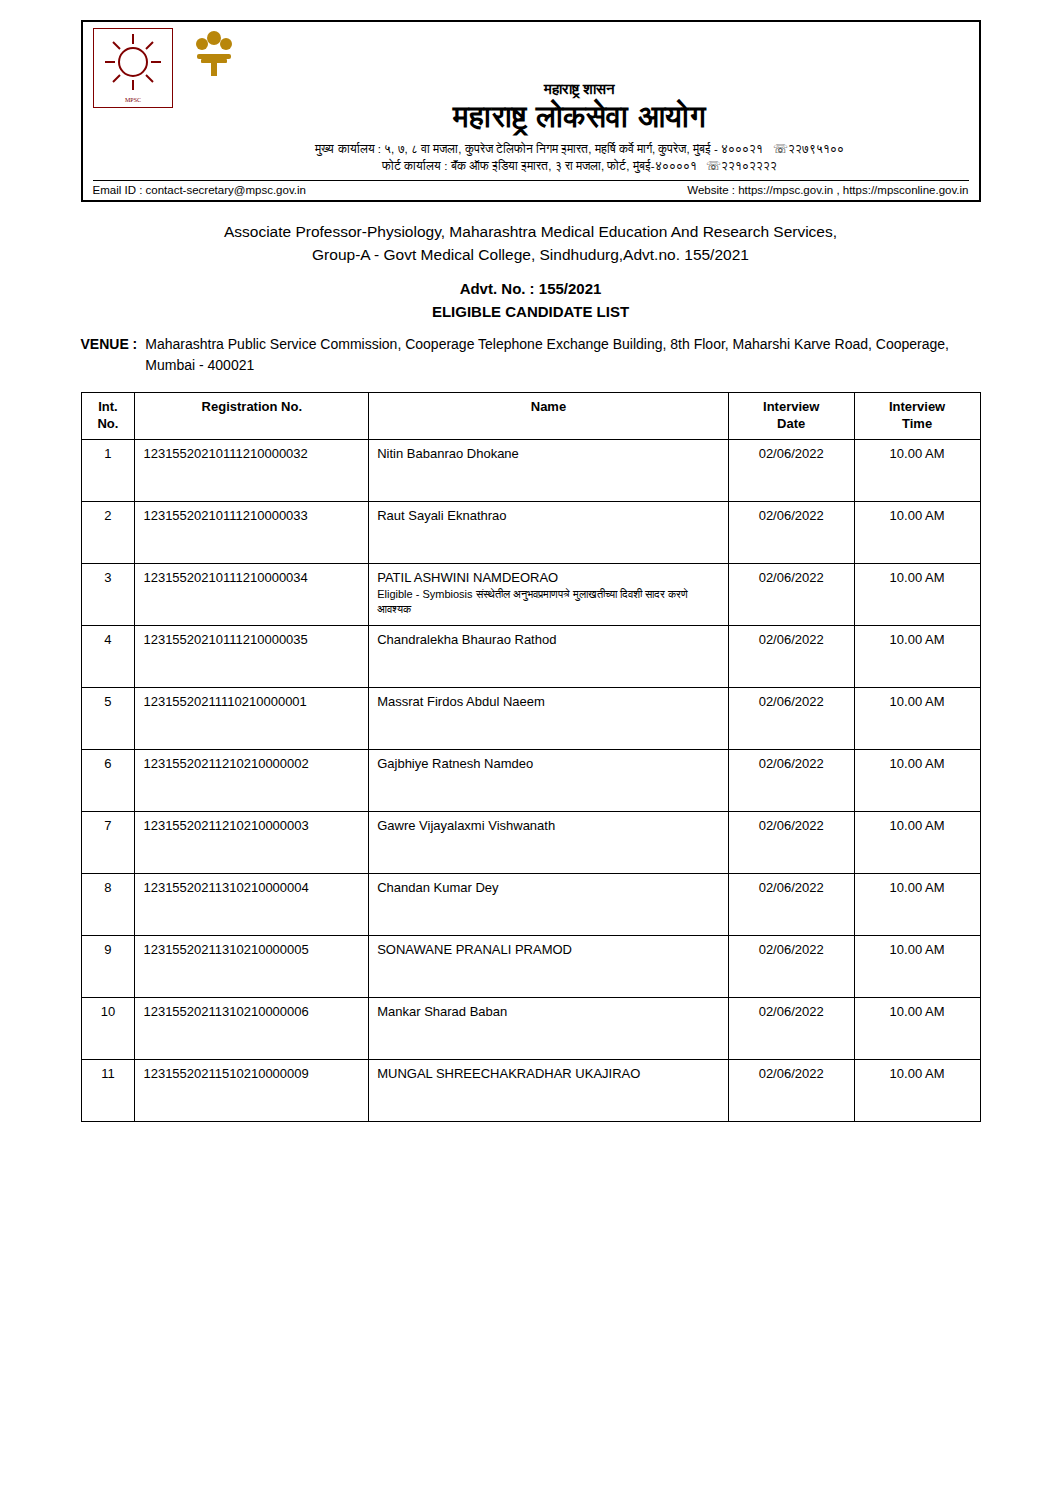महाराष्ट्र शासन
महाराष्ट्र लोकसेवा आयोग
मुख्य कार्यालय : ५, ७, ८ वा मजला, कुपरेज टेलिफोन निगम इमारत, महर्षि कर्वे मार्ग, कुपरेज, मुंबई - ४०००२१ ☏२२७९५१०० फोर्ट कार्यालय : बँक ऑफ इंडिया इमारत, ३ रा मजला, फोर्ट, मुंबई-४००००१ ☏२२१०२२२२
Email ID : contact-secretary@mpsc.gov.in Website : https://mpsc.gov.in , https://mpsconline.gov.in
Associate Professor-Physiology, Maharashtra Medical Education And Research Services,
Group-A - Govt Medical College, Sindhudurg,Advt.no. 155/2021
Advt. No. : 155/2021
ELIGIBLE CANDIDATE LIST
VENUE : Maharashtra Public Service Commission, Cooperage Telephone Exchange Building, 8th Floor, Maharshi Karve Road, Cooperage, Mumbai - 400021
| Int. No. | Registration No. | Name | Interview Date | Interview Time |
| --- | --- | --- | --- | --- |
| 1 | 12315520210111210000032 | Nitin Babanrao Dhokane | 02/06/2022 | 10.00 AM |
| 2 | 12315520210111210000033 | Raut Sayali Eknathrao | 02/06/2022 | 10.00 AM |
| 3 | 12315520210111210000034 | PATIL ASHWINI NAMDEORAO Eligible - Symbiosis संस्थेतील अनुभवप्रमाणपत्रे मुलाखतीच्या दिवशी सादर करणे आवश्यक | 02/06/2022 | 10.00 AM |
| 4 | 12315520210111210000035 | Chandralekha Bhaurao Rathod | 02/06/2022 | 10.00 AM |
| 5 | 12315520211110210000001 | Massrat Firdos Abdul Naeem | 02/06/2022 | 10.00 AM |
| 6 | 12315520211210210000002 | Gajbhiye Ratnesh Namdeo | 02/06/2022 | 10.00 AM |
| 7 | 12315520211210210000003 | Gawre Vijayalaxmi Vishwanath | 02/06/2022 | 10.00 AM |
| 8 | 12315520211310210000004 | Chandan Kumar Dey | 02/06/2022 | 10.00 AM |
| 9 | 12315520211310210000005 | SONAWANE PRANALI PRAMOD | 02/06/2022 | 10.00 AM |
| 10 | 12315520211310210000006 | Mankar Sharad Baban | 02/06/2022 | 10.00 AM |
| 11 | 12315520211510210000009 | MUNGAL SHREECHAKRADHAR UKAJIRAO | 02/06/2022 | 10.00 AM |